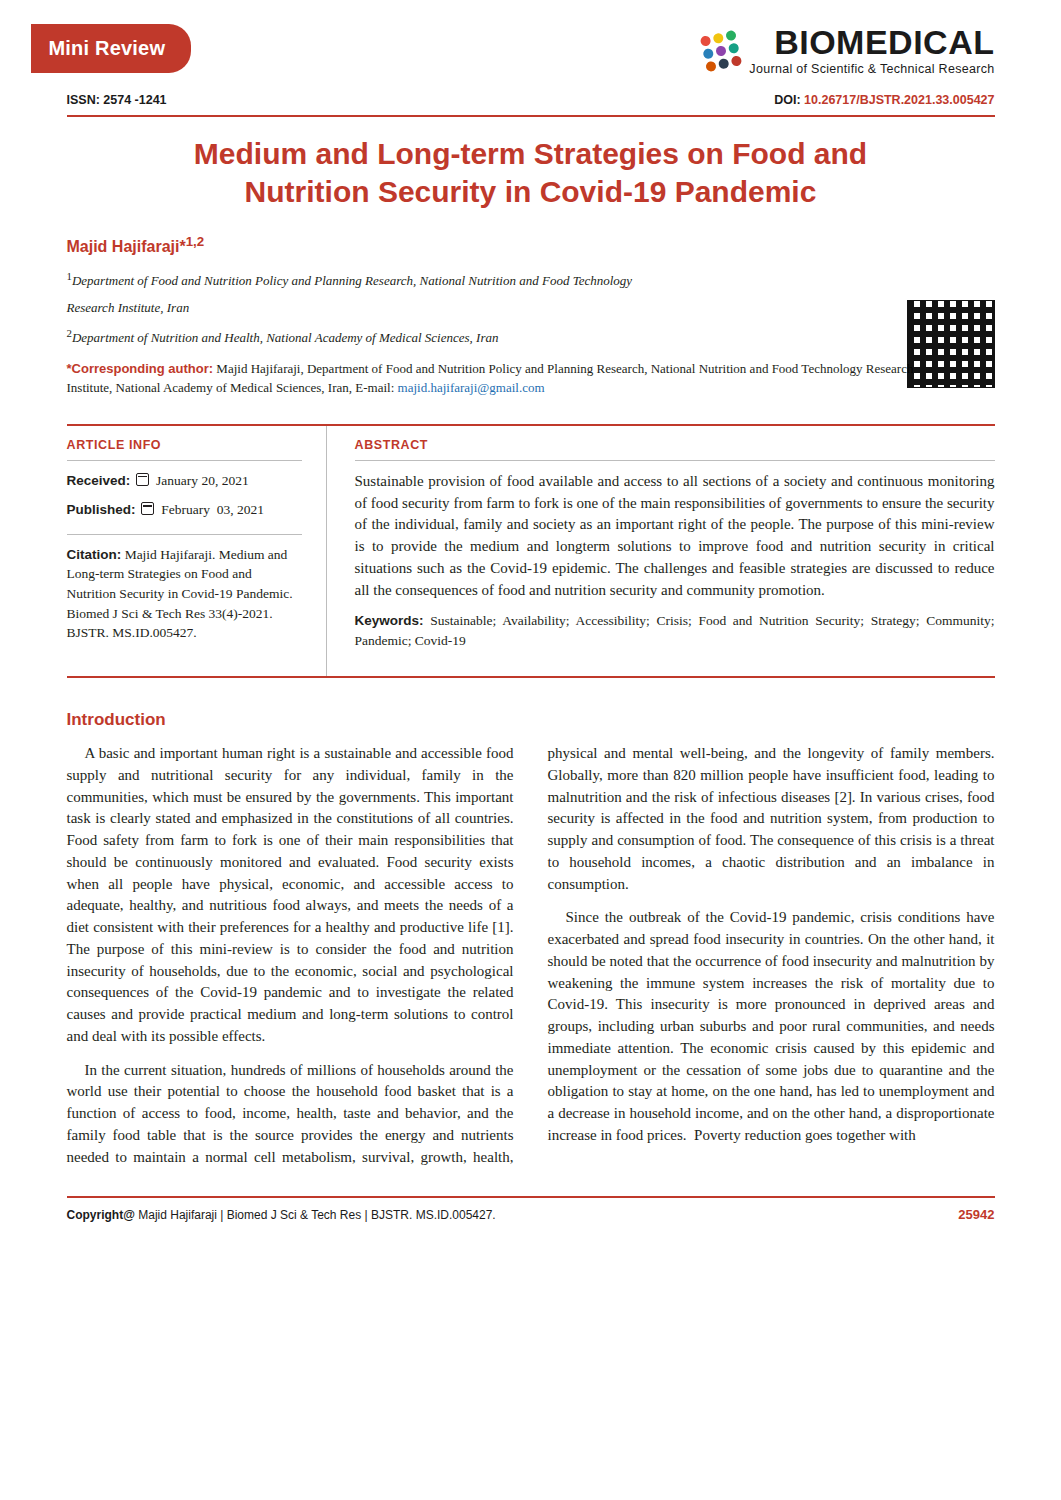Mini Review
BIOMEDICAL
Journal of Scientific & Technical Research
ISSN: 2574 -1241
DOI: 10.26717/BJSTR.2021.33.005427
Medium and Long-term Strategies on Food and
Nutrition Security in Covid-19 Pandemic
Majid Hajifaraji*1,2
1Department of Food and Nutrition Policy and Planning Research, National Nutrition and Food Technology
Research Institute, Iran
2Department of Nutrition and Health, National Academy of Medical Sciences, Iran
*Corresponding author: Majid Hajifaraji, Department of Food and Nutrition Policy and Planning Research, National Nutrition and Food Technology Research Institute, National Academy of Medical Sciences, Iran, E-mail: majid.hajifaraji@gmail.com
ARTICLE INFO
Received: January 20, 2021
Published: February 03, 2021
Citation: Majid Hajifaraji. Medium and Long-term Strategies on Food and Nutrition Security in Covid-19 Pandemic. Biomed J Sci & Tech Res 33(4)-2021. BJSTR. MS.ID.005427.
ABSTRACT
Sustainable provision of food available and access to all sections of a society and continuous monitoring of food security from farm to fork is one of the main responsibilities of governments to ensure the security of the individual, family and society as an important right of the people. The purpose of this mini-review is to provide the medium and longterm solutions to improve food and nutrition security in critical situations such as the Covid-19 epidemic. The challenges and feasible strategies are discussed to reduce all the consequences of food and nutrition security and community promotion.
Keywords: Sustainable; Availability; Accessibility; Crisis; Food and Nutrition Security; Strategy; Community; Pandemic; Covid-19
Introduction
A basic and important human right is a sustainable and accessible food supply and nutritional security for any individual, family in the communities, which must be ensured by the governments. This important task is clearly stated and emphasized in the constitutions of all countries. Food safety from farm to fork is one of their main responsibilities that should be continuously monitored and evaluated. Food security exists when all people have physical, economic, and accessible access to adequate, healthy, and nutritious food always, and meets the needs of a diet consistent with their preferences for a healthy and productive life [1]. The purpose of this mini-review is to consider the food and nutrition insecurity of households, due to the economic, social and psychological consequences of the Covid-19 pandemic and to investigate the related causes and provide practical medium and long-term solutions to control and deal with its possible effects.
In the current situation, hundreds of millions of households around the world use their potential to choose the household food basket that is a function of access to food, income, health, taste and behavior, and the family food table that is the source provides the energy and nutrients needed to maintain a normal cell metabolism, survival, growth, health, physical and mental well-being, and the longevity of family members. Globally, more than 820 million people have insufficient food, leading to malnutrition and the risk of infectious diseases [2]. In various crises, food security is affected in the food and nutrition system, from production to supply and consumption of food. The consequence of this crisis is a threat to household incomes, a chaotic distribution and an imbalance in consumption.
Since the outbreak of the Covid-19 pandemic, crisis conditions have exacerbated and spread food insecurity in countries. On the other hand, it should be noted that the occurrence of food insecurity and malnutrition by weakening the immune system increases the risk of mortality due to Covid-19. This insecurity is more pronounced in deprived areas and groups, including urban suburbs and poor rural communities, and needs immediate attention. The economic crisis caused by this epidemic and unemployment or the cessation of some jobs due to quarantine and the obligation to stay at home, on the one hand, has led to unemployment and a decrease in household income, and on the other hand, a disproportionate increase in food prices. Poverty reduction goes together with
Copyright@ Majid Hajifaraji | Biomed J Sci & Tech Res | BJSTR. MS.ID.005427.
25942